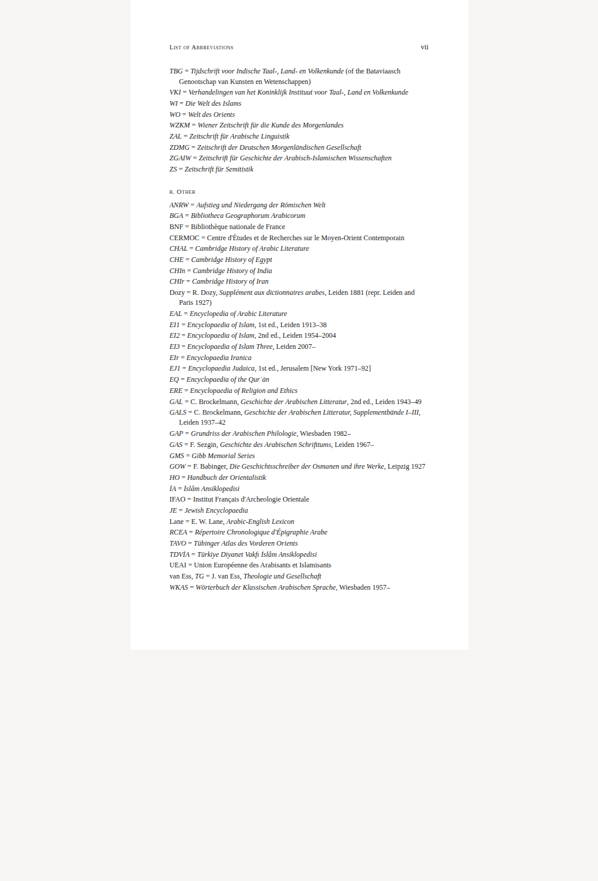List of Abbreviations vii
TBG = Tijdschrift voor Indische Taal-, Land- en Volkenkunde (of the Bataviaasch Genootschap van Kunsten en Wetenschappen)
VKI = Verhandelingen van het Koninklijk Instituut voor Taal-, Land en Volkenkunde
WI = Die Welt des Islams
WO = Welt des Orients
WZKM = Wiener Zeitschrift für die Kunde des Morgenlandes
ZAL = Zeitschrift für Arabische Linguistik
ZDMG = Zeitschrift der Deutschen Morgenländischen Gesellschaft
ZGAIW = Zeitschrift für Geschichte der Arabisch-Islamischen Wissenschaften
ZS = Zeitschrift für Semitistik
b. Other
ANRW = Aufstieg und Niedergang der Römischen Welt
BGA = Bibliotheca Geographorum Arabicorum
BNF = Bibliothèque nationale de France
CERMOC = Centre d'Études et de Recherches sur le Moyen-Orient Contemporain
CHAL = Cambridge History of Arabic Literature
CHE = Cambridge History of Egypt
CHIn = Cambridge History of India
CHIr = Cambridge History of Iran
Dozy = R. Dozy, Supplément aux dictionnaires arabes, Leiden 1881 (repr. Leiden and Paris 1927)
EAL = Encyclopedia of Arabic Literature
EI1 = Encyclopaedia of Islam, 1st ed., Leiden 1913–38
EI2 = Encyclopaedia of Islam, 2nd ed., Leiden 1954–2004
EI3 = Encyclopaedia of Islam Three, Leiden 2007–
EIr = Encyclopaedia Iranica
EJ1 = Encyclopaedia Judaica, 1st ed., Jerusalem [New York 1971–92]
EQ = Encyclopaedia of the Qurʾān
ERE = Encyclopaedia of Religion and Ethics
GAL = C. Brockelmann, Geschichte der Arabischen Litteratur, 2nd ed., Leiden 1943–49
GALS = C. Brockelmann, Geschichte der Arabischen Litteratur, Supplementbände I–III, Leiden 1937–42
GAP = Grundriss der Arabischen Philologie, Wiesbaden 1982–
GAS = F. Sezgin, Geschichte des Arabischen Schrifttums, Leiden 1967–
GMS = Gibb Memorial Series
GOW = F. Babinger, Die Geschichtsschreiber der Osmanen und ihre Werke, Leipzig 1927
HO = Handbuch der Orientalistik
İA = İslâm Ansiklopedisi
IFAO = Institut Français d'Archeologie Orientale
JE = Jewish Encyclopaedia
Lane = E. W. Lane, Arabic-English Lexicon
RCEA = Répertoire Chronologique d'Épigraphie Arabe
TAVO = Tübinger Atlas des Vorderen Orients
TDVİA = Türkiye Diyanet Vakfı İslâm Ansiklopedisi
UEAI = Union Européenne des Arabisants et Islamisants
van Ess, TG = J. van Ess, Theologie und Gesellschaft
WKAS = Wörterbuch der Klassischen Arabischen Sprache, Wiesbaden 1957–